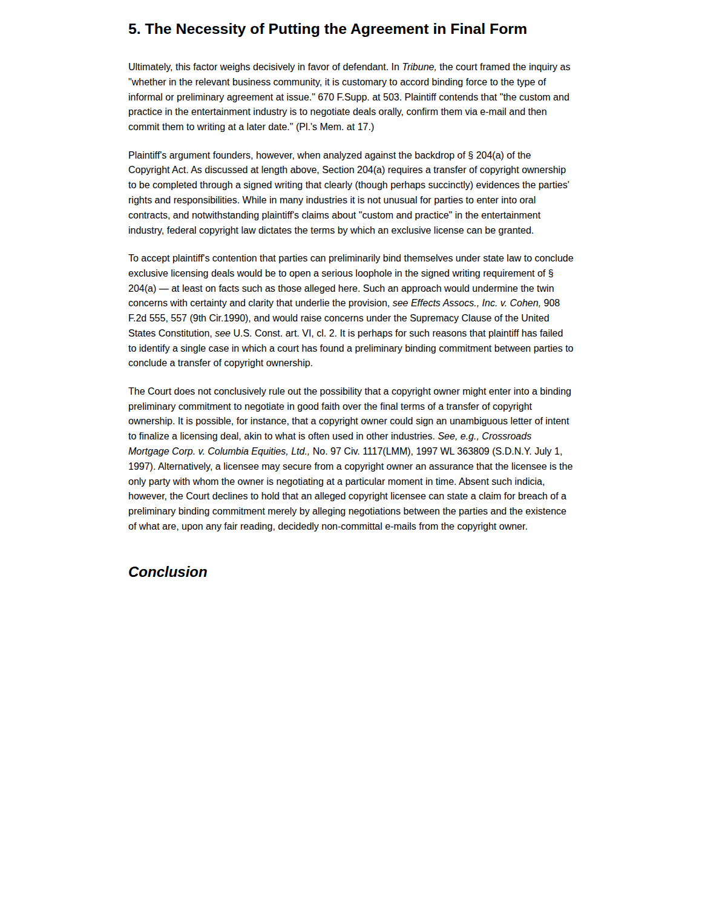5. The Necessity of Putting the Agreement in Final Form
Ultimately, this factor weighs decisively in favor of defendant. In Tribune, the court framed the inquiry as "whether in the relevant business community, it is customary to accord binding force to the type of informal or preliminary agreement at issue." 670 F.Supp. at 503. Plaintiff contends that "the custom and practice in the entertainment industry is to negotiate deals orally, confirm them via e-mail and then commit them to writing at a later date." (Pl.'s Mem. at 17.)
Plaintiff's argument founders, however, when analyzed against the backdrop of § 204(a) of the Copyright Act. As discussed at length above, Section 204(a) requires a transfer of copyright ownership to be completed through a signed writing that clearly (though perhaps succinctly) evidences the parties' rights and responsibilities. While in many industries it is not unusual for parties to enter into oral contracts, and notwithstanding plaintiff's claims about "custom and practice" in the entertainment industry, federal copyright law dictates the terms by which an exclusive license can be granted.
To accept plaintiff's contention that parties can preliminarily bind themselves under state law to conclude exclusive licensing deals would be to open a serious loophole in the signed writing requirement of § 204(a) — at least on facts such as those alleged here. Such an approach would undermine the twin concerns with certainty and clarity that underlie the provision, see Effects Assocs., Inc. v. Cohen, 908 F.2d 555, 557 (9th Cir.1990), and would raise concerns under the Supremacy Clause of the United States Constitution, see U.S. Const. art. VI, cl. 2. It is perhaps for such reasons that plaintiff has failed to identify a single case in which a court has found a preliminary binding commitment between parties to conclude a transfer of copyright ownership.
The Court does not conclusively rule out the possibility that a copyright owner might enter into a binding preliminary commitment to negotiate in good faith over the final terms of a transfer of copyright ownership. It is possible, for instance, that a copyright owner could sign an unambiguous letter of intent to finalize a licensing deal, akin to what is often used in other industries. See, e.g., Crossroads Mortgage Corp. v. Columbia Equities, Ltd., No. 97 Civ. 1117(LMM), 1997 WL 363809 (S.D.N.Y. July 1, 1997). Alternatively, a licensee may secure from a copyright owner an assurance that the licensee is the only party with whom the owner is negotiating at a particular moment in time. Absent such indicia, however, the Court declines to hold that an alleged copyright licensee can state a claim for breach of a preliminary binding commitment merely by alleging negotiations between the parties and the existence of what are, upon any fair reading, decidedly non-committal e-mails from the copyright owner.
Conclusion